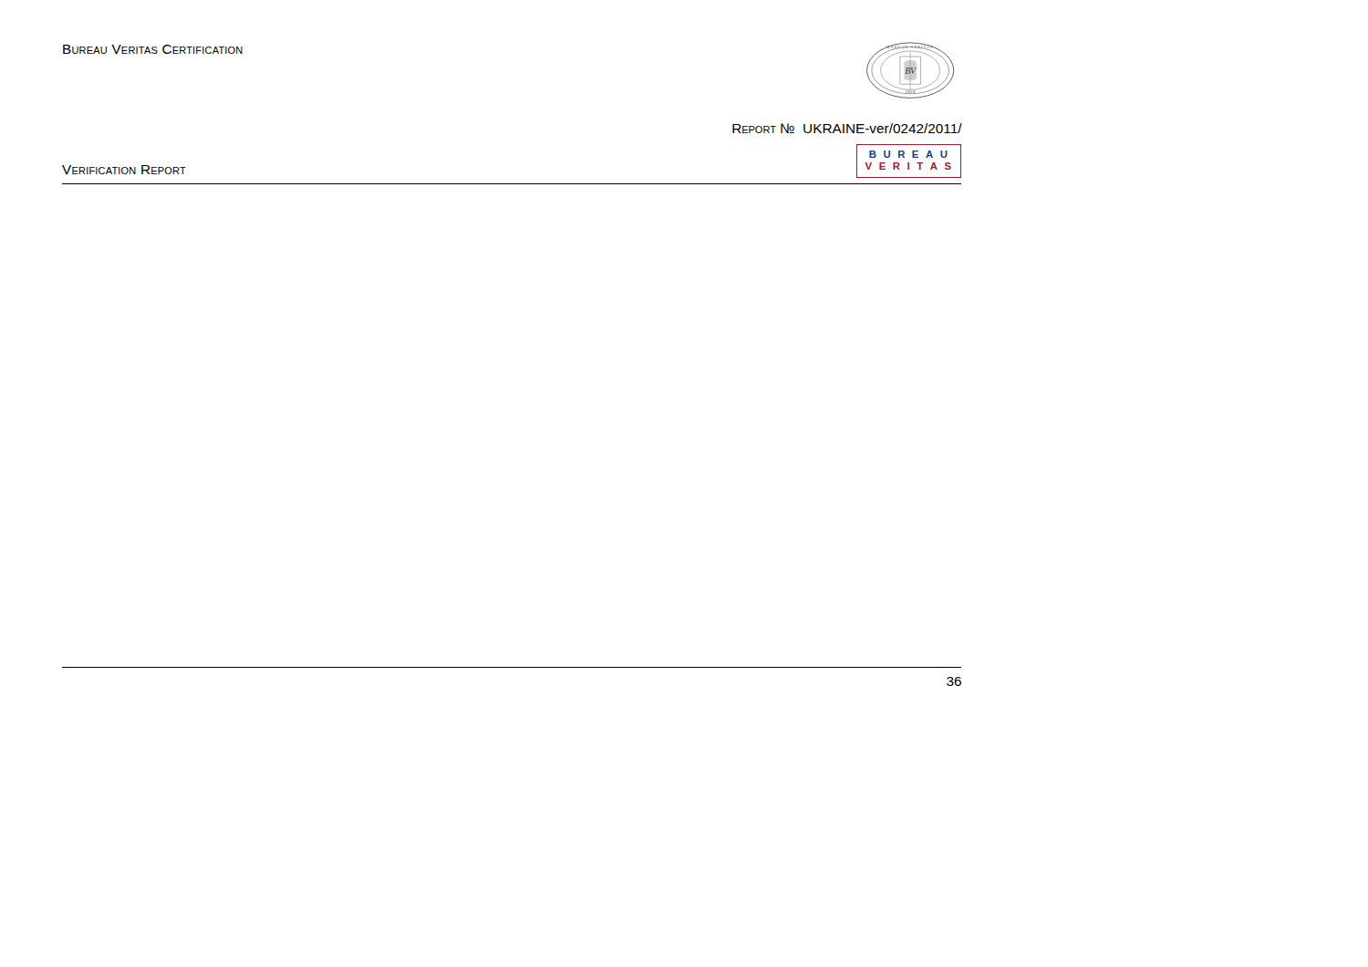Bureau Veritas Certification
BV 1828 BUREAU VERITAS
Report № UKRAINE-ver/0242/2011/
Verification Report
B U R E A U
V E R I T A S
36